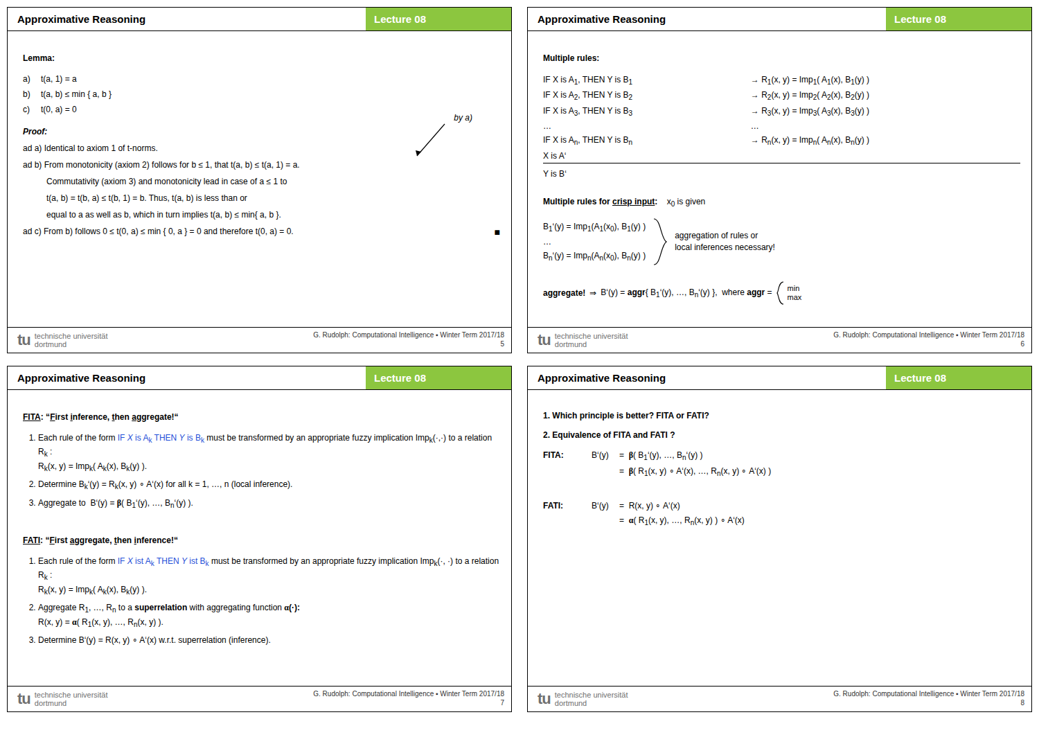Approximative Reasoning
Lecture 08
Lemma:
a) t(a, 1) = a
b) t(a, b) ≤ min { a, b }
c) t(0, a) = 0
Proof:
by a)
ad a) Identical to axiom 1 of t-norms.
ad b) From monotonicity (axiom 2) follows for b ≤ 1, that t(a, b) ≤ t(a, 1) = a.
Commutativity (axiom 3) and monotonicity lead in case of a ≤ 1 to
t(a, b) = t(b, a) ≤ t(b, 1) = b. Thus, t(a, b) is less than or
equal to a as well as b, which in turn implies t(a, b) ≤ min{ a, b }.
ad c) From b) follows 0 ≤ t(0, a) ≤ min { 0, a } = 0 and therefore t(0, a) = 0. ■
tu technische universität
dortmund
G. Rudolph: Computational Intelligence ▪ Winter Term 2017/18
5
Approximative Reasoning
Lecture 08
Multiple rules:
| IF X is A 1 , THEN Y is B 1 | → R 1 (x, y) = Imp 1 ( A 1 (x), B 1 (y) ) |
| IF X is A 2 , THEN Y is B 2 | → R 2 (x, y) = Imp 2 ( A 2 (x), B 2 (y) ) |
| IF X is A 3 , THEN Y is B 3 | → R 3 (x, y) = Imp 3 ( A 3 (x), B 3 (y) ) |
| … | … |
| IF X is A n , THEN Y is B n | → R n (x, y) = Imp n ( A n (x), B n (y) ) |
| X is A‘ | |
Y is B‘
Multiple rules for crisp input: x0 is given
B1‘(y) = Imp1(A1(x0), B1(y) )
…
Bn‘(y) = Impn(An(x0), Bn(y) )
aggregation of rules or
local inferences necessary!
aggregate! ⇒ B‘(y) = aggr{ B1‘(y), …, Bn‘(y) }, where aggr = min max
tu technische universität
dortmund
G. Rudolph: Computational Intelligence ▪ Winter Term 2017/18
6
Approximative Reasoning
Lecture 08
FITA: “First inference, then aggregate!“
Each rule of the form IF X is Ak THEN Y is Bk must be transformed by an appropriate fuzzy implication Impk(·,·) to a relation Rk :
Rk(x, y) = Impk( Ak(x), Bk(y) ).
Determine Bk‘(y) = Rk(x, y) ∘ A‘(x) for all k = 1, …, n (local inference).
Aggregate to B‘(y) = β( B1‘(y), …, Bn‘(y) ).
FATI: “First aggregate, then inference!“
Each rule of the form IF X ist Ak THEN Y ist Bk must be transformed by an appropriate fuzzy implication Impk(·, ·) to a relation Rk :
Rk(x, y) = Impk( Ak(x), Bk(y) ).
Aggregate R1, …, Rn to a superrelation with aggregating function α(·):
R(x, y) = α( R1(x, y), …, Rn(x, y) ).
Determine B‘(y) = R(x, y) ∘ A‘(x) w.r.t. superrelation (inference).
tu technische universität
dortmund
G. Rudolph: Computational Intelligence ▪ Winter Term 2017/18
7
Approximative Reasoning
Lecture 08
1. Which principle is better? FITA or FATI?
2. Equivalence of FITA and FATI ?
FITA:
B‘(y)
= β( B1‘(y), …, Bn‘(y) )
= β( R1(x, y) ∘ A‘(x), …, Rn(x, y) ∘ A‘(x) )
FATI:
B‘(y)
= R(x, y) ∘ A‘(x)
= α( R1(x, y), …, Rn(x, y) ) ∘ A‘(x)
tu technische universität
dortmund
G. Rudolph: Computational Intelligence ▪ Winter Term 2017/18
8